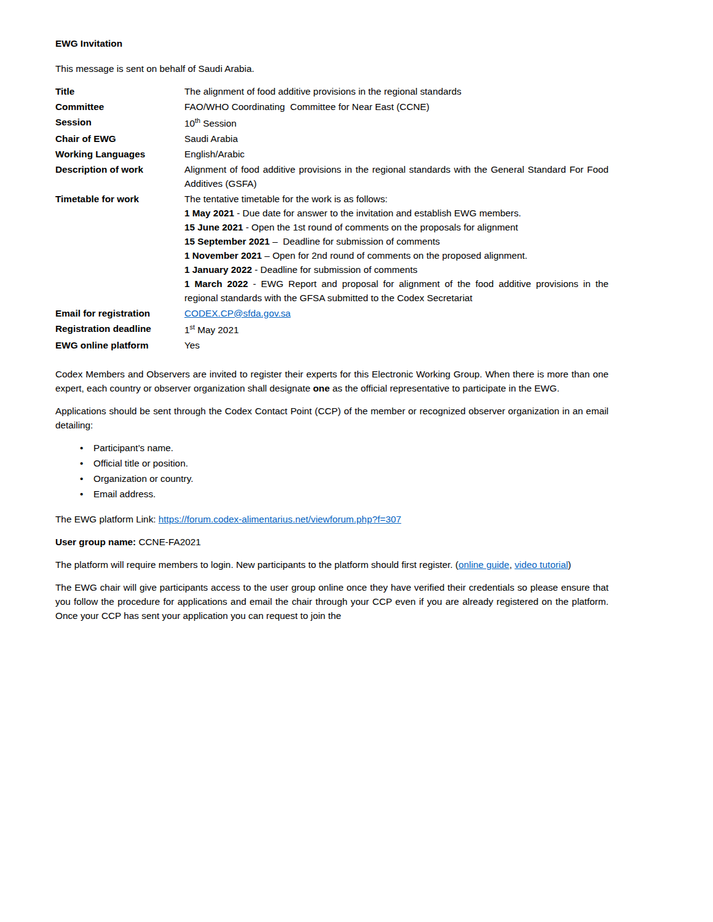EWG Invitation
This message is sent on behalf of Saudi Arabia.
| Title | The alignment of food additive provisions in the regional standards |
| Committee | FAO/WHO Coordinating Committee for Near East (CCNE) |
| Session | 10 th Session |
| Chair of EWG | Saudi Arabia |
| Working Languages | English/Arabic |
| Description of work | Alignment of food additive provisions in the regional standards with the General Standard For Food Additives (GSFA) |
| Timetable for work | The tentative timetable for the work is as follows: 1 May 2021 - Due date for answer to the invitation and establish EWG members. 15 June 2021 - Open the 1st round of comments on the proposals for alignment 15 September 2021 – Deadline for submission of comments 1 November 2021 – Open for 2nd round of comments on the proposed alignment. 1 January 2022 - Deadline for submission of comments 1 March 2022 - EWG Report and proposal for alignment of the food additive provisions in the regional standards with the GFSA submitted to the Codex Secretariat |
| Email for registration | CODEX.CP@sfda.gov.sa |
| Registration deadline | 1 st May 2021 |
| EWG online platform | Yes |
Codex Members and Observers are invited to register their experts for this Electronic Working Group. When there is more than one expert, each country or observer organization shall designate one as the official representative to participate in the EWG.
Applications should be sent through the Codex Contact Point (CCP) of the member or recognized observer organization in an email detailing:
Participant’s name.
Official title or position.
Organization or country.
Email address.
The EWG platform Link: https://forum.codex-alimentarius.net/viewforum.php?f=307
User group name: CCNE-FA2021
The platform will require members to login. New participants to the platform should first register. (online guide, video tutorial)
The EWG chair will give participants access to the user group online once they have verified their credentials so please ensure that you follow the procedure for applications and email the chair through your CCP even if you are already registered on the platform. Once your CCP has sent your application you can request to join the